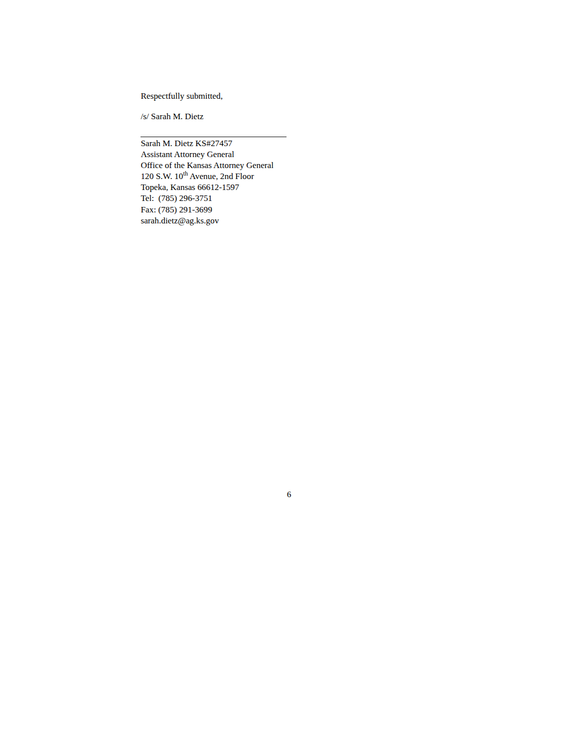Respectfully submitted,
/s/ Sarah M. Dietz
Sarah M. Dietz KS#27457
Assistant Attorney General
Office of the Kansas Attorney General
120 S.W. 10th Avenue, 2nd Floor
Topeka, Kansas 66612-1597
Tel: (785) 296-3751
Fax: (785) 291-3699
sarah.dietz@ag.ks.gov
6